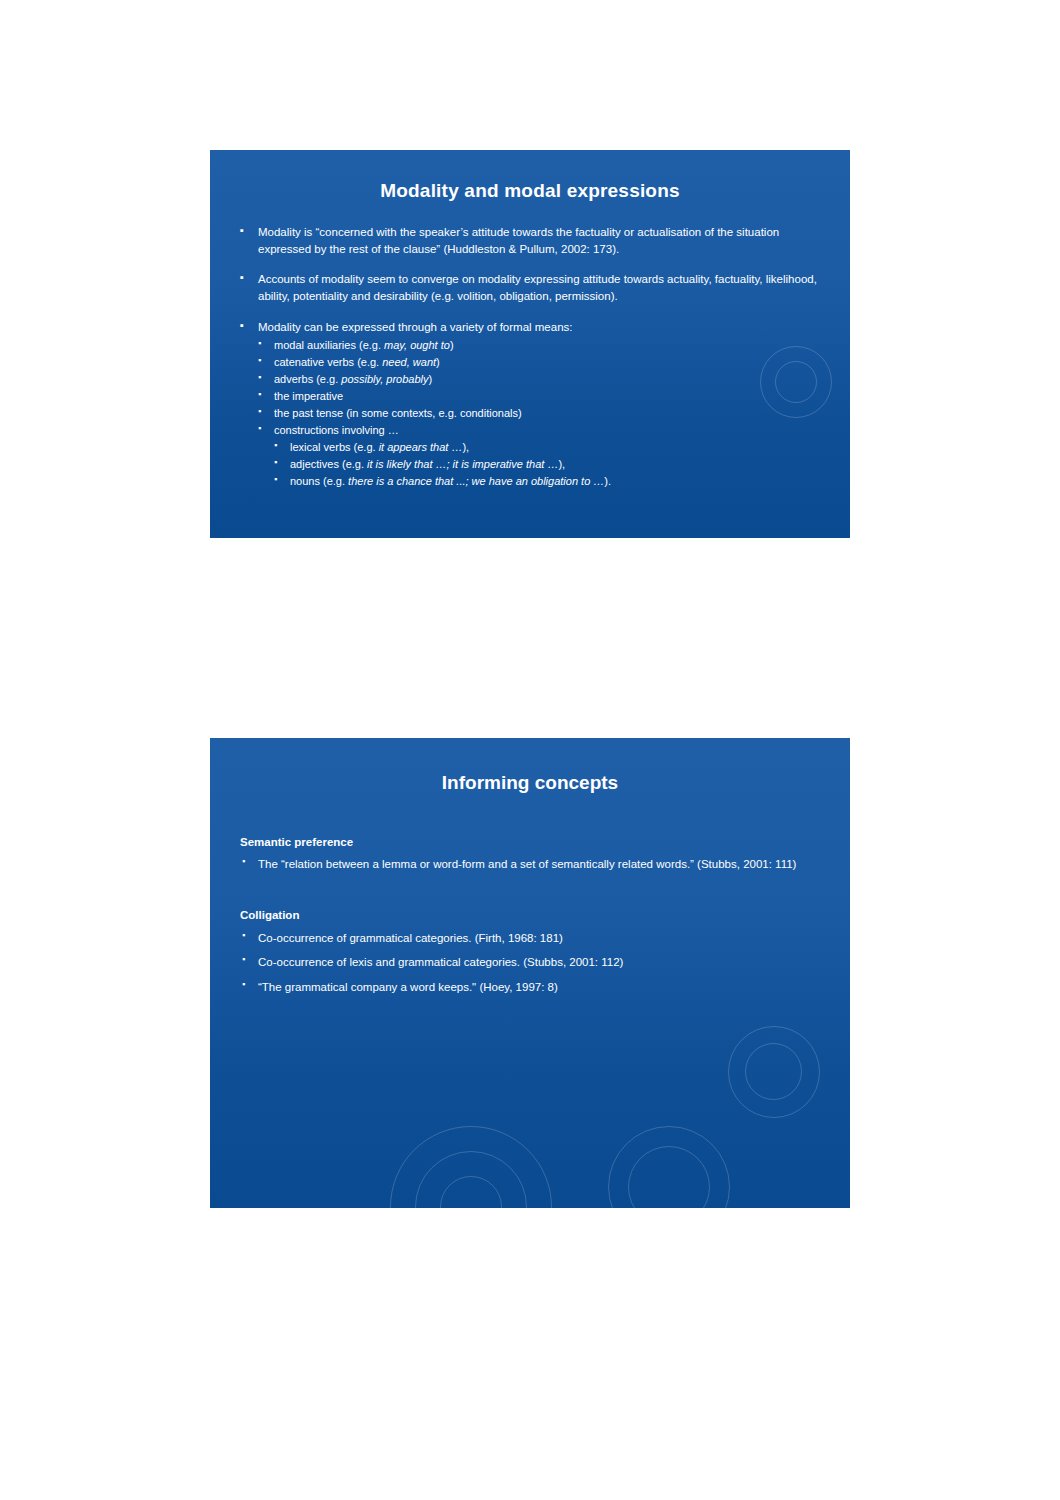Modality and modal expressions
Modality is “concerned with the speaker’s attitude towards the factuality or actualisation of the situation expressed by the rest of the clause” (Huddleston & Pullum, 2002: 173).
Accounts of modality seem to converge on modality expressing attitude towards actuality, factuality, likelihood, ability, potentiality and desirability (e.g. volition, obligation, permission).
Modality can be expressed through a variety of formal means:
modal auxiliaries (e.g. may, ought to)
catenative verbs (e.g. need, want)
adverbs (e.g. possibly, probably)
the imperative
the past tense (in some contexts, e.g. conditionals)
constructions involving …
lexical verbs (e.g. it appears that …),
adjectives (e.g. it is likely that …; it is imperative that …),
nouns (e.g. there is a chance that ...; we have an obligation to …).
Informing concepts
Semantic preference
The “relation between a lemma or word-form and a set of semantically related words.” (Stubbs, 2001: 111)
Colligation
Co-occurrence of grammatical categories. (Firth, 1968: 181)
Co-occurrence of lexis and grammatical categories. (Stubbs, 2001: 112)
“The grammatical company a word keeps." (Hoey, 1997: 8)